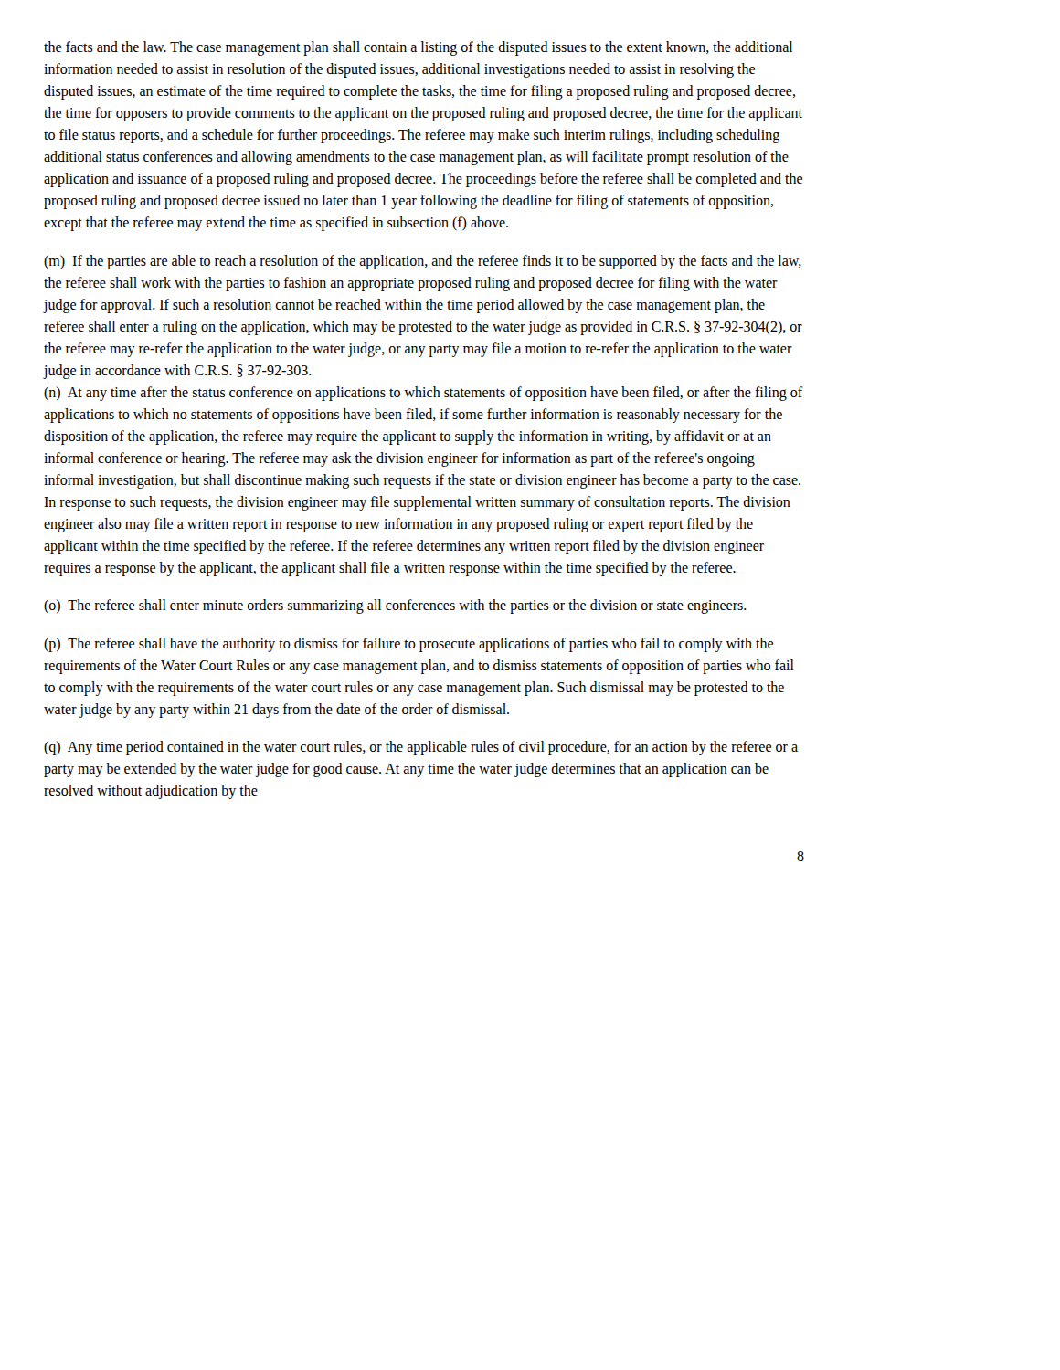the facts and the law. The case management plan shall contain a listing of the disputed issues to the extent known, the additional information needed to assist in resolution of the disputed issues, additional investigations needed to assist in resolving the disputed issues, an estimate of the time required to complete the tasks, the time for filing a proposed ruling and proposed decree, the time for opposers to provide comments to the applicant on the proposed ruling and proposed decree, the time for the applicant to file status reports, and a schedule for further proceedings. The referee may make such interim rulings, including scheduling additional status conferences and allowing amendments to the case management plan, as will facilitate prompt resolution of the application and issuance of a proposed ruling and proposed decree. The proceedings before the referee shall be completed and the proposed ruling and proposed decree issued no later than 1 year following the deadline for filing of statements of opposition, except that the referee may extend the time as specified in subsection (f) above.
(m) If the parties are able to reach a resolution of the application, and the referee finds it to be supported by the facts and the law, the referee shall work with the parties to fashion an appropriate proposed ruling and proposed decree for filing with the water judge for approval. If such a resolution cannot be reached within the time period allowed by the case management plan, the referee shall enter a ruling on the application, which may be protested to the water judge as provided in C.R.S. § 37-92-304(2), or the referee may re-refer the application to the water judge, or any party may file a motion to re-refer the application to the water judge in accordance with C.R.S. § 37-92-303.
(n) At any time after the status conference on applications to which statements of opposition have been filed, or after the filing of applications to which no statements of oppositions have been filed, if some further information is reasonably necessary for the disposition of the application, the referee may require the applicant to supply the information in writing, by affidavit or at an informal conference or hearing. The referee may ask the division engineer for information as part of the referee's ongoing informal investigation, but shall discontinue making such requests if the state or division engineer has become a party to the case. In response to such requests, the division engineer may file supplemental written summary of consultation reports. The division engineer also may file a written report in response to new information in any proposed ruling or expert report filed by the applicant within the time specified by the referee. If the referee determines any written report filed by the division engineer requires a response by the applicant, the applicant shall file a written response within the time specified by the referee.
(o) The referee shall enter minute orders summarizing all conferences with the parties or the division or state engineers.
(p) The referee shall have the authority to dismiss for failure to prosecute applications of parties who fail to comply with the requirements of the Water Court Rules or any case management plan, and to dismiss statements of opposition of parties who fail to comply with the requirements of the water court rules or any case management plan. Such dismissal may be protested to the water judge by any party within 21 days from the date of the order of dismissal.
(q) Any time period contained in the water court rules, or the applicable rules of civil procedure, for an action by the referee or a party may be extended by the water judge for good cause. At any time the water judge determines that an application can be resolved without adjudication by the
8